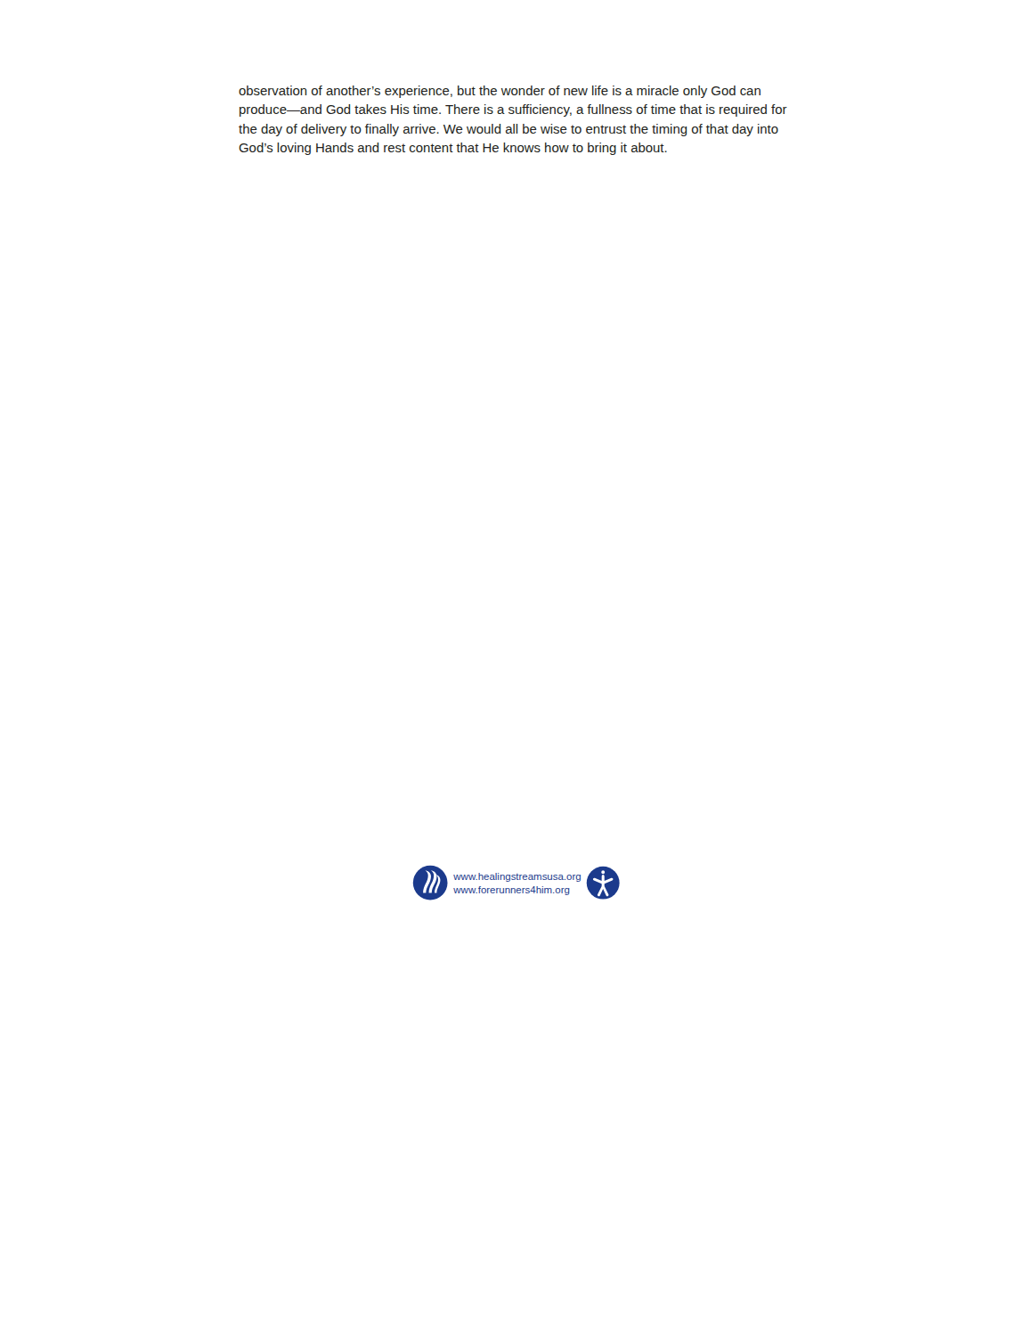observation of another’s experience, but the wonder of new life is a miracle only God can produce—and God takes His time. There is a sufficiency, a fullness of time that is required for the day of delivery to finally arrive. We would all be wise to entrust the timing of that day into God’s loving Hands and rest content that He knows how to bring it about.
www.healingstreamsusa.org
www.forerunners4him.org